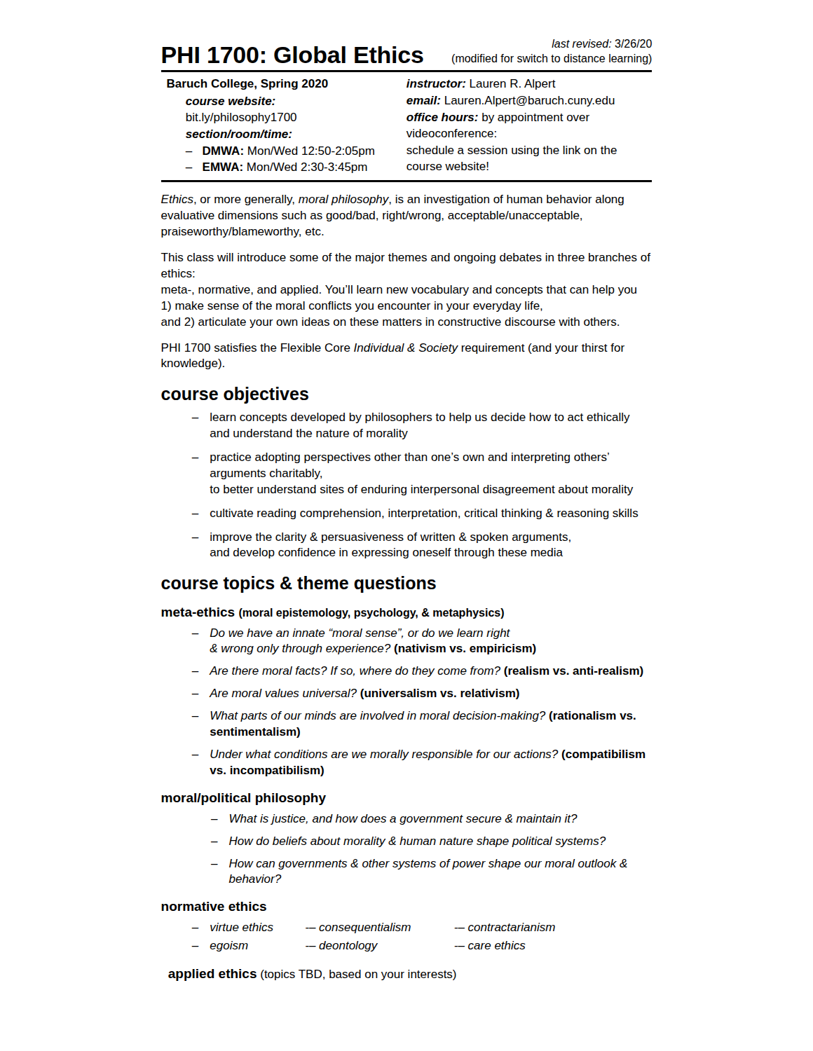PHI 1700: Global Ethics
last revised: 3/26/20
(modified for switch to distance learning)
Baruch College, Spring 2020
course website: bit.ly/philosophy1700
section/room/time:
DMWA: Mon/Wed 12:50-2:05pm
EMWA: Mon/Wed 2:30-3:45pm
instructor: Lauren R. Alpert
email: Lauren.Alpert@baruch.cuny.edu
office hours: by appointment over videoconference:
schedule a session using the link on the course website!
Ethics, or more generally, moral philosophy, is an investigation of human behavior along
evaluative dimensions such as good/bad, right/wrong, acceptable/unacceptable, praiseworthy/blameworthy, etc.
This class will introduce some of the major themes and ongoing debates in three branches of ethics:
meta-, normative, and applied. You’ll learn new vocabulary and concepts that can help you
1) make sense of the moral conflicts you encounter in your everyday life,
and 2) articulate your own ideas on these matters in constructive discourse with others.
PHI 1700 satisfies the Flexible Core Individual & Society requirement (and your thirst for knowledge).
course objectives
learn concepts developed by philosophers to help us decide how to act ethically
and understand the nature of morality
practice adopting perspectives other than one’s own and interpreting others’ arguments charitably,
to better understand sites of enduring interpersonal disagreement about morality
cultivate reading comprehension, interpretation, critical thinking & reasoning skills
improve the clarity & persuasiveness of written & spoken arguments,
and develop confidence in expressing oneself through these media
course topics & theme questions
meta-ethics (moral epistemology, psychology, & metaphysics)
Do we have an innate “moral sense”, or do we learn right
& wrong only through experience? (nativism vs. empiricism)
Are there moral facts? If so, where do they come from? (realism vs. anti-realism)
Are moral values universal? (universalism vs. relativism)
What parts of our minds are involved in moral decision-making? (rationalism vs. sentimentalism)
Under what conditions are we morally responsible for our actions? (compatibilism vs. incompatibilism)
moral/political philosophy
What is justice, and how does a government secure & maintain it?
How do beliefs about morality & human nature shape political systems?
How can governments & other systems of power shape our moral outlook & behavior?
normative ethics
| virtue ethics | -– consequentialism | -– contractarianism |
| egoism | -– deontology | -– care ethics |
applied ethics (topics TBD, based on your interests)